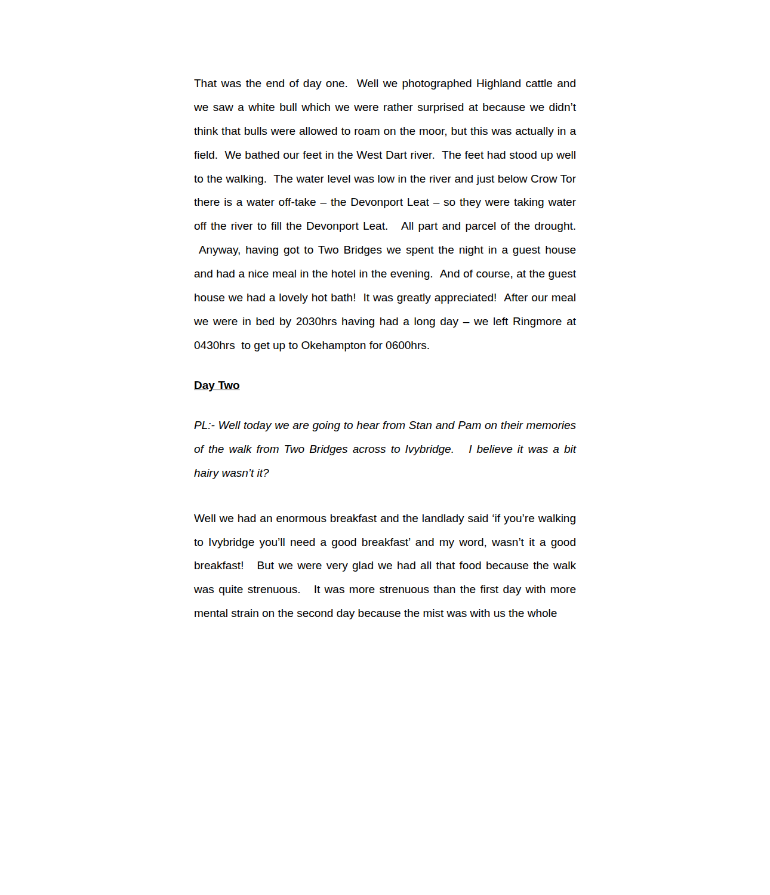That was the end of day one. Well we photographed Highland cattle and we saw a white bull which we were rather surprised at because we didn’t think that bulls were allowed to roam on the moor, but this was actually in a field. We bathed our feet in the West Dart river. The feet had stood up well to the walking. The water level was low in the river and just below Crow Tor there is a water off-take – the Devonport Leat – so they were taking water off the river to fill the Devonport Leat. All part and parcel of the drought. Anyway, having got to Two Bridges we spent the night in a guest house and had a nice meal in the hotel in the evening. And of course, at the guest house we had a lovely hot bath! It was greatly appreciated! After our meal we were in bed by 2030hrs having had a long day – we left Ringmore at 0430hrs to get up to Okehampton for 0600hrs.
Day Two
PL:- Well today we are going to hear from Stan and Pam on their memories of the walk from Two Bridges across to Ivybridge. I believe it was a bit hairy wasn’t it?
Well we had an enormous breakfast and the landlady said ‘if you’re walking to Ivybridge you’ll need a good breakfast’ and my word, wasn’t it a good breakfast! But we were very glad we had all that food because the walk was quite strenuous. It was more strenuous than the first day with more mental strain on the second day because the mist was with us the whole